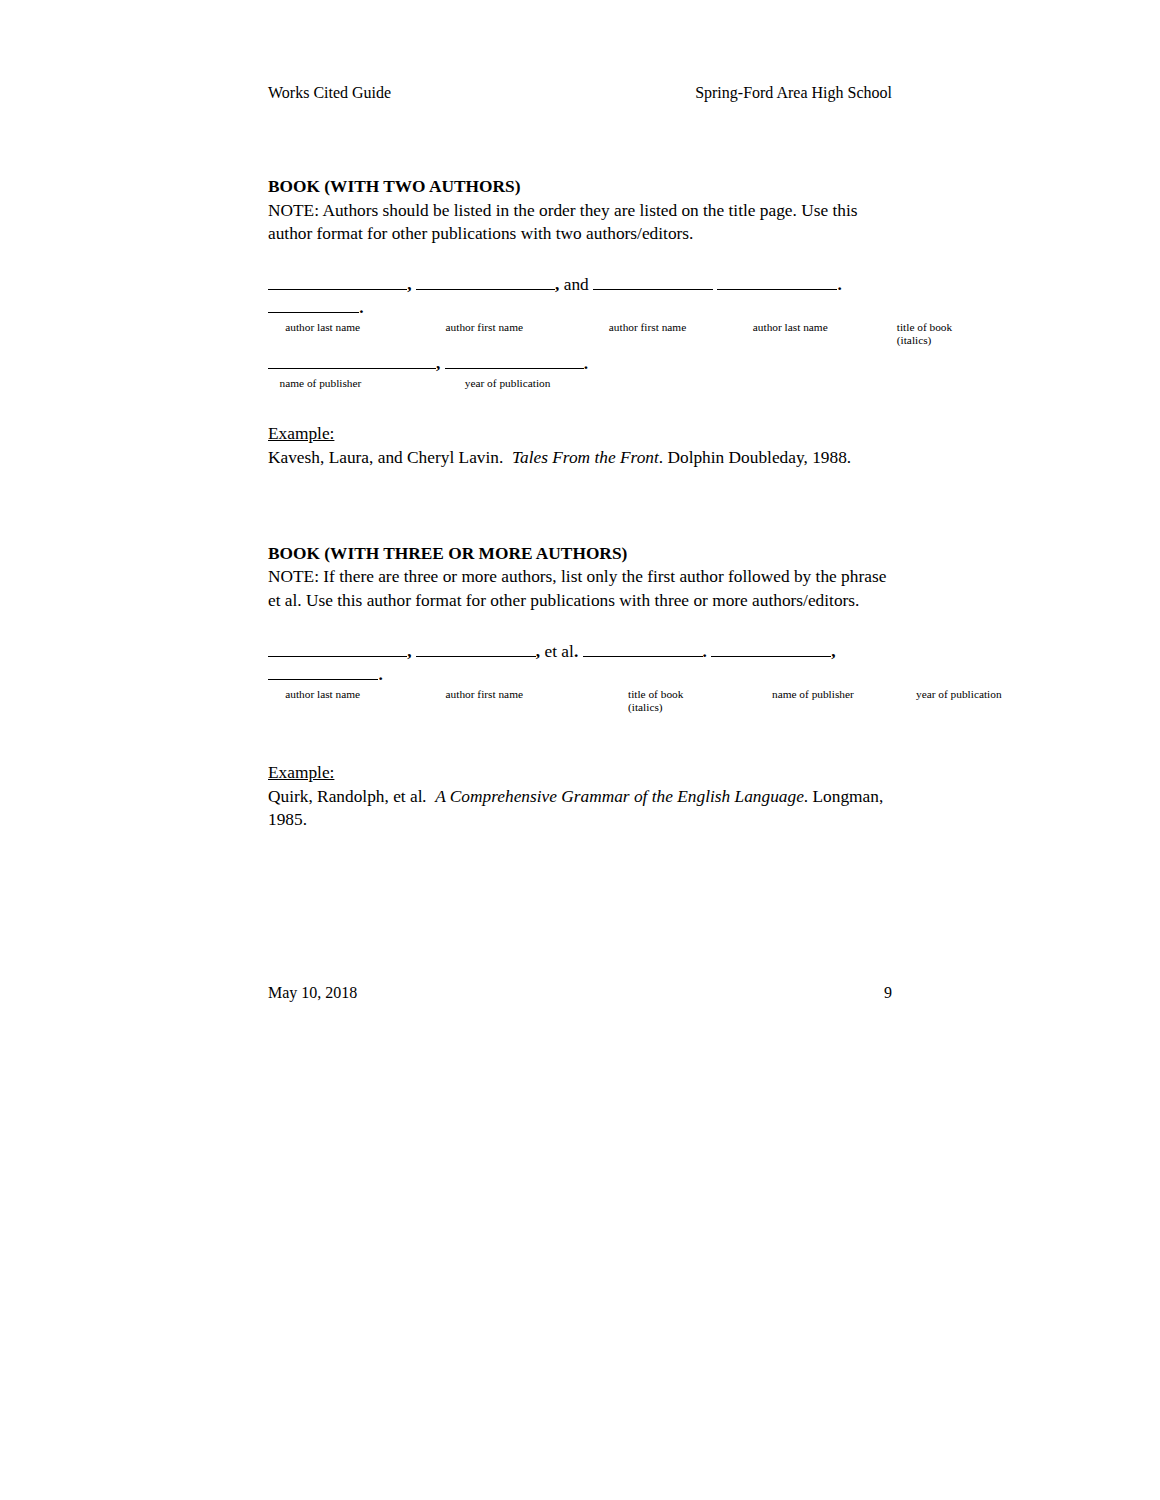Works Cited Guide Spring-Ford Area High School
Book (with two authors)
NOTE: Authors should be listed in the order they are listed on the title page. Use this author format for other publications with two authors/editors.
, , and . .
author last name author first name author first name author last name title of book
(italics)
, .
name of publisher year of publication
Example:
Kavesh, Laura, and Cheryl Lavin. Tales From the Front. Dolphin Doubleday, 1988.
Book (with three or more authors)
NOTE: If there are three or more authors, list only the first author followed by the phrase et al. Use this author format for other publications with three or more authors/editors.
, , et al. . , .
author last name author first name title of book
(italics) name of publisher year of publication
Example:
Quirk, Randolph, et al. A Comprehensive Grammar of the English Language. Longman, 1985.
May 10, 2018 9